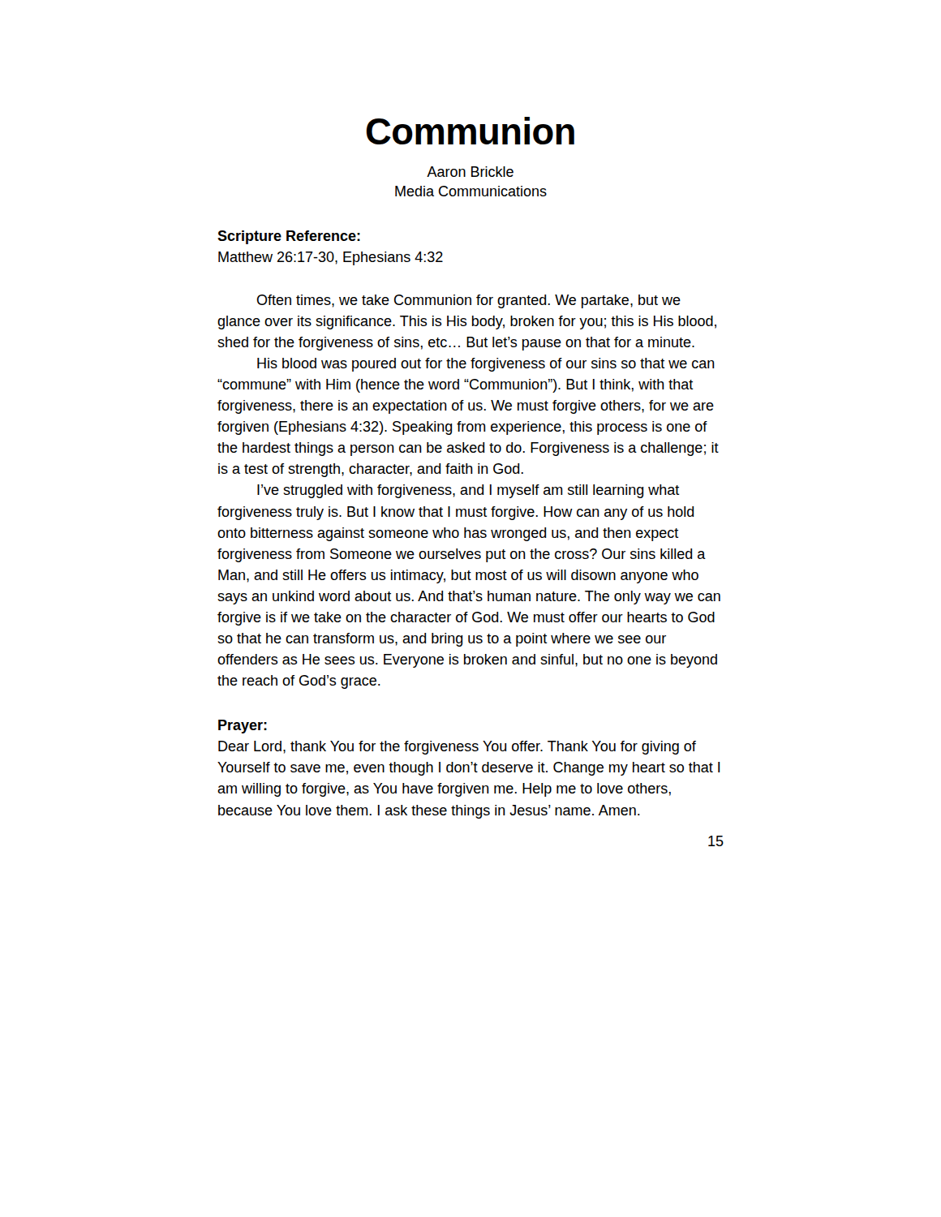Communion
Aaron Brickle
Media Communications
Scripture Reference:
Matthew 26:17-30, Ephesians 4:32
Often times, we take Communion for granted. We partake, but we glance over its significance. This is His body, broken for you; this is His blood, shed for the forgiveness of sins, etc… But let’s pause on that for a minute.
His blood was poured out for the forgiveness of our sins so that we can “commune” with Him (hence the word “Communion”). But I think, with that forgiveness, there is an expectation of us. We must forgive others, for we are forgiven (Ephesians 4:32). Speaking from experience, this process is one of the hardest things a person can be asked to do. Forgiveness is a challenge; it is a test of strength, character, and faith in God.
I’ve struggled with forgiveness, and I myself am still learning what forgiveness truly is. But I know that I must forgive. How can any of us hold onto bitterness against someone who has wronged us, and then expect forgiveness from Someone we ourselves put on the cross? Our sins killed a Man, and still He offers us intimacy, but most of us will disown anyone who says an unkind word about us. And that’s human nature. The only way we can forgive is if we take on the character of God. We must offer our hearts to God so that he can transform us, and bring us to a point where we see our offenders as He sees us. Everyone is broken and sinful, but no one is beyond the reach of God’s grace.
Prayer:
Dear Lord, thank You for the forgiveness You offer. Thank You for giving of Yourself to save me, even though I don’t deserve it. Change my heart so that I am willing to forgive, as You have forgiven me. Help me to love others, because You love them. I ask these things in Jesus’ name. Amen.
15